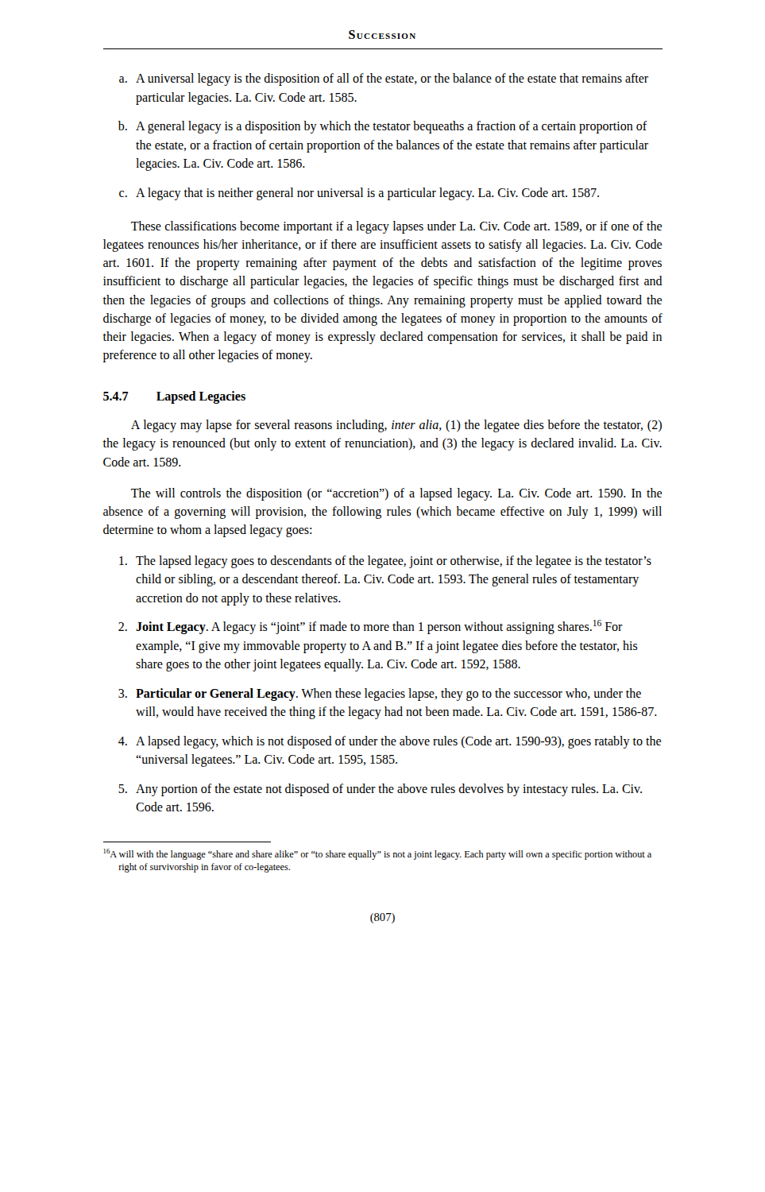Succession
A universal legacy is the disposition of all of the estate, or the balance of the estate that remains after particular legacies. La. Civ. Code art. 1585.
A general legacy is a disposition by which the testator bequeaths a fraction of a certain proportion of the estate, or a fraction of certain proportion of the balances of the estate that remains after particular legacies. La. Civ. Code art. 1586.
A legacy that is neither general nor universal is a particular legacy. La. Civ. Code art. 1587.
These classifications become important if a legacy lapses under La. Civ. Code art. 1589, or if one of the legatees renounces his/her inheritance, or if there are insufficient assets to satisfy all legacies. La. Civ. Code art. 1601. If the property remaining after payment of the debts and satisfaction of the legitime proves insufficient to discharge all particular legacies, the legacies of specific things must be discharged first and then the legacies of groups and collections of things. Any remaining property must be applied toward the discharge of legacies of money, to be divided among the legatees of money in proportion to the amounts of their legacies. When a legacy of money is expressly declared compensation for services, it shall be paid in preference to all other legacies of money.
5.4.7 Lapsed Legacies
A legacy may lapse for several reasons including, inter alia, (1) the legatee dies before the testator, (2) the legacy is renounced (but only to extent of renunciation), and (3) the legacy is declared invalid. La. Civ. Code art. 1589.
The will controls the disposition (or “accretion”) of a lapsed legacy. La. Civ. Code art. 1590. In the absence of a governing will provision, the following rules (which became effective on July 1, 1999) will determine to whom a lapsed legacy goes:
The lapsed legacy goes to descendants of the legatee, joint or otherwise, if the legatee is the testator’s child or sibling, or a descendant thereof. La. Civ. Code art. 1593. The general rules of testamentary accretion do not apply to these relatives.
Joint Legacy. A legacy is “joint” if made to more than 1 person without assigning shares.16 For example, “I give my immovable property to A and B.” If a joint legatee dies before the testator, his share goes to the other joint legatees equally. La. Civ. Code art. 1592, 1588.
Particular or General Legacy. When these legacies lapse, they go to the successor who, under the will, would have received the thing if the legacy had not been made. La. Civ. Code art. 1591, 1586-87.
A lapsed legacy, which is not disposed of under the above rules (Code art. 1590-93), goes ratably to the “universal legatees.” La. Civ. Code art. 1595, 1585.
Any portion of the estate not disposed of under the above rules devolves by intestacy rules. La. Civ. Code art. 1596.
16A will with the language “share and share alike” or “to share equally” is not a joint legacy. Each party will own a specific portion without a right of survivorship in favor of co-legatees.
(807)